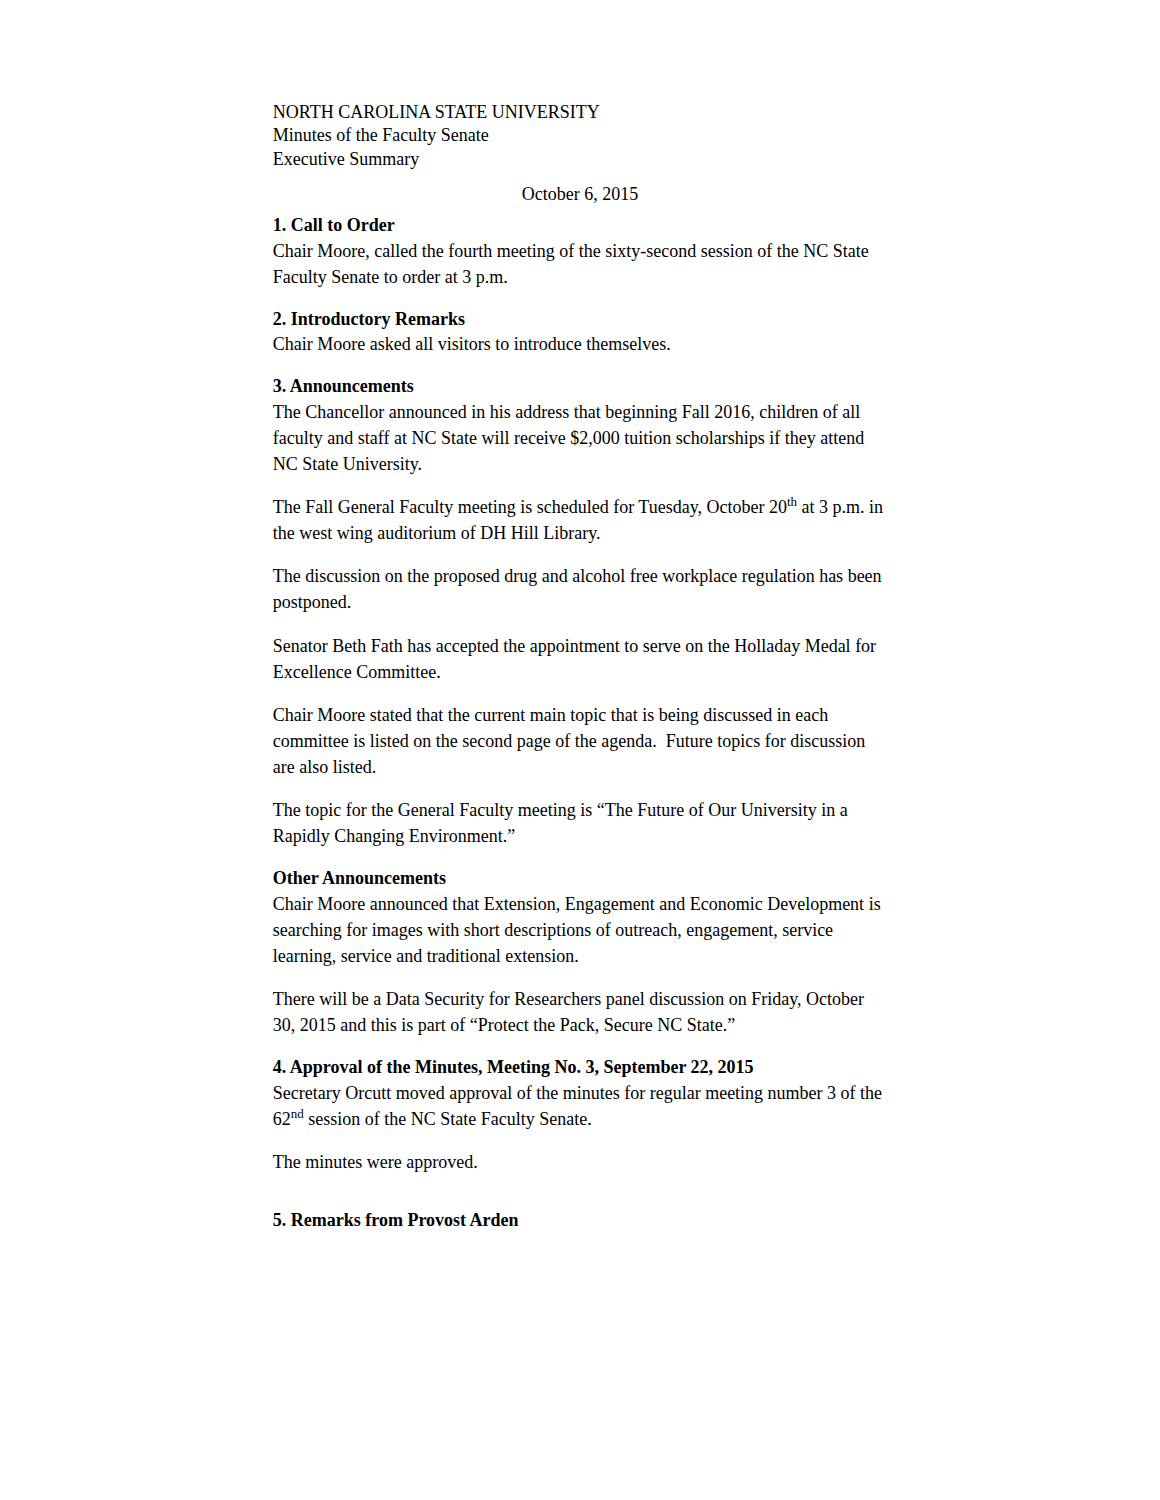NORTH CAROLINA STATE UNIVERSITY
Minutes of the Faculty Senate
Executive Summary
October 6, 2015
1. Call to Order
Chair Moore, called the fourth meeting of the sixty-second session of the NC State Faculty Senate to order at 3 p.m.
2. Introductory Remarks
Chair Moore asked all visitors to introduce themselves.
3. Announcements
The Chancellor announced in his address that beginning Fall 2016, children of all faculty and staff at NC State will receive $2,000 tuition scholarships if they attend NC State University.
The Fall General Faculty meeting is scheduled for Tuesday, October 20th at 3 p.m. in the west wing auditorium of DH Hill Library.
The discussion on the proposed drug and alcohol free workplace regulation has been postponed.
Senator Beth Fath has accepted the appointment to serve on the Holladay Medal for Excellence Committee.
Chair Moore stated that the current main topic that is being discussed in each committee is listed on the second page of the agenda. Future topics for discussion are also listed.
The topic for the General Faculty meeting is “The Future of Our University in a Rapidly Changing Environment.”
Other Announcements
Chair Moore announced that Extension, Engagement and Economic Development is searching for images with short descriptions of outreach, engagement, service learning, service and traditional extension.
There will be a Data Security for Researchers panel discussion on Friday, October 30, 2015 and this is part of “Protect the Pack, Secure NC State.”
4. Approval of the Minutes, Meeting No. 3, September 22, 2015
Secretary Orcutt moved approval of the minutes for regular meeting number 3 of the 62nd session of the NC State Faculty Senate.
The minutes were approved.
5. Remarks from Provost Arden